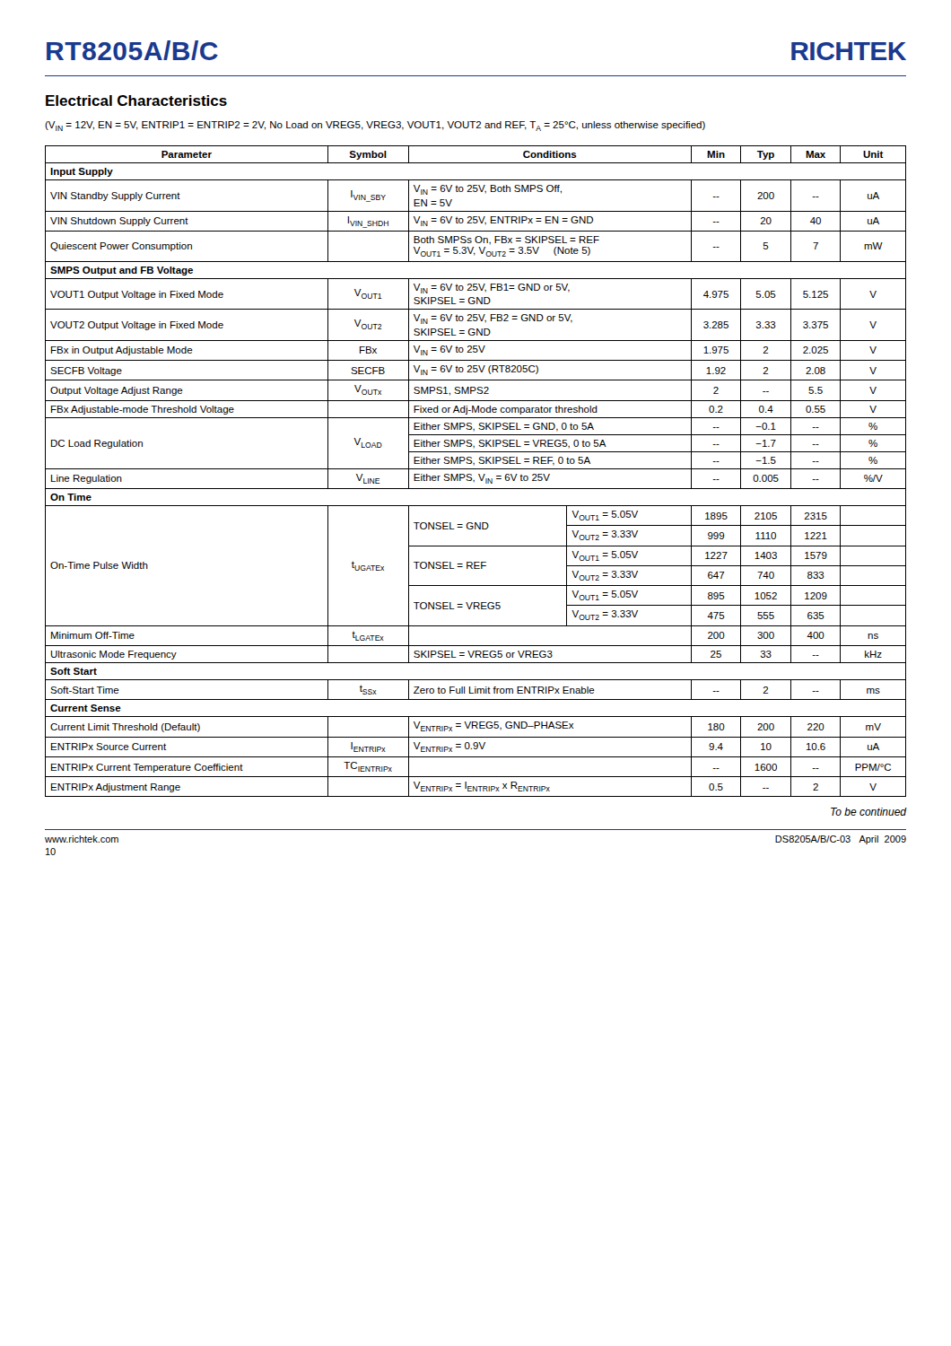RT8205A/B/C RICHTEK
Electrical Characteristics
(VIN = 12V, EN = 5V, ENTRIP1 = ENTRIP2 = 2V, No Load on VREG5, VREG3, VOUT1, VOUT2 and REF, TA = 25°C, unless otherwise specified)
| Parameter | Symbol | Conditions | Min | Typ | Max | Unit |
| --- | --- | --- | --- | --- | --- | --- |
| Input Supply |
| VIN Standby Supply Current | I VIN_SBY | V IN = 6V to 25V, Both SMPS Off, EN = 5V | -- | 200 | -- | uA |
| VIN Shutdown Supply Current | I VIN_SHDH | V IN = 6V to 25V, ENTRIPx = EN = GND | -- | 20 | 40 | uA |
| Quiescent Power Consumption | | Both SMPSs On, FBx = SKIPSEL = REF V OUT1 = 5.3V, V OUT2 = 3.5V (Note 5) | -- | 5 | 7 | mW |
| SMPS Output and FB Voltage |
| VOUT1 Output Voltage in Fixed Mode | V OUT1 | V IN = 6V to 25V, FB1= GND or 5V, SKIPSEL = GND | 4.975 | 5.05 | 5.125 | V |
| VOUT2 Output Voltage in Fixed Mode | V OUT2 | V IN = 6V to 25V, FB2 = GND or 5V, SKIPSEL = GND | 3.285 | 3.33 | 3.375 | V |
| FBx in Output Adjustable Mode | FBx | V IN = 6V to 25V | 1.975 | 2 | 2.025 | V |
| SECFB Voltage | SECFB | V IN = 6V to 25V (RT8205C) | 1.92 | 2 | 2.08 | V |
| Output Voltage Adjust Range | V OUTx | SMPS1, SMPS2 | 2 | -- | 5.5 | V |
| FBx Adjustable-mode Threshold Voltage | | Fixed or Adj-Mode comparator threshold | 0.2 | 0.4 | 0.55 | V |
| DC Load Regulation | V LOAD | Either SMPS, SKIPSEL = GND, 0 to 5A | -- | −0.1 | -- | % |
| Either SMPS, SKIPSEL = VREG5, 0 to 5A | -- | −1.7 | -- | % |
| Either SMPS, SKIPSEL = REF, 0 to 5A | -- | −1.5 | -- | % |
| Line Regulation | V LINE | Either SMPS, V IN = 6V to 25V | -- | 0.005 | -- | %/V |
| On Time |
| On-Time Pulse Width | t UGATEx | TONSEL = GND | V OUT1 = 5.05V | 1895 | 2105 | 2315 | |
| V OUT2 = 3.33V | 999 | 1110 | 1221 | |
| TONSEL = REF | V OUT1 = 5.05V | 1227 | 1403 | 1579 | |
| V OUT2 = 3.33V | 647 | 740 | 833 | |
| TONSEL = VREG5 | V OUT1 = 5.05V | 895 | 1052 | 1209 | |
| V OUT2 = 3.33V | 475 | 555 | 635 | |
| Minimum Off-Time | t LGATEx | | 200 | 300 | 400 | ns |
| Ultrasonic Mode Frequency | | SKIPSEL = VREG5 or VREG3 | 25 | 33 | -- | kHz |
| Soft Start |
| Soft-Start Time | t SSx | Zero to Full Limit from ENTRIPx Enable | -- | 2 | -- | ms |
| Current Sense |
| Current Limit Threshold (Default) | | V ENTRIPx = VREG5, GND–PHASEx | 180 | 200 | 220 | mV |
| ENTRIPx Source Current | I ENTRIPx | V ENTRIPx = 0.9V | 9.4 | 10 | 10.6 | uA |
| ENTRIPx Current Temperature Coefficient | TC IENTRIPx | | -- | 1600 | -- | PPM/°C |
| ENTRIPx Adjustment Range | | V ENTRIPx = I ENTRIPx x R ENTRIPx | 0.5 | -- | 2 | V |
To be continued
www.richtek.com DS8205A/B/C-03 April 2009
10